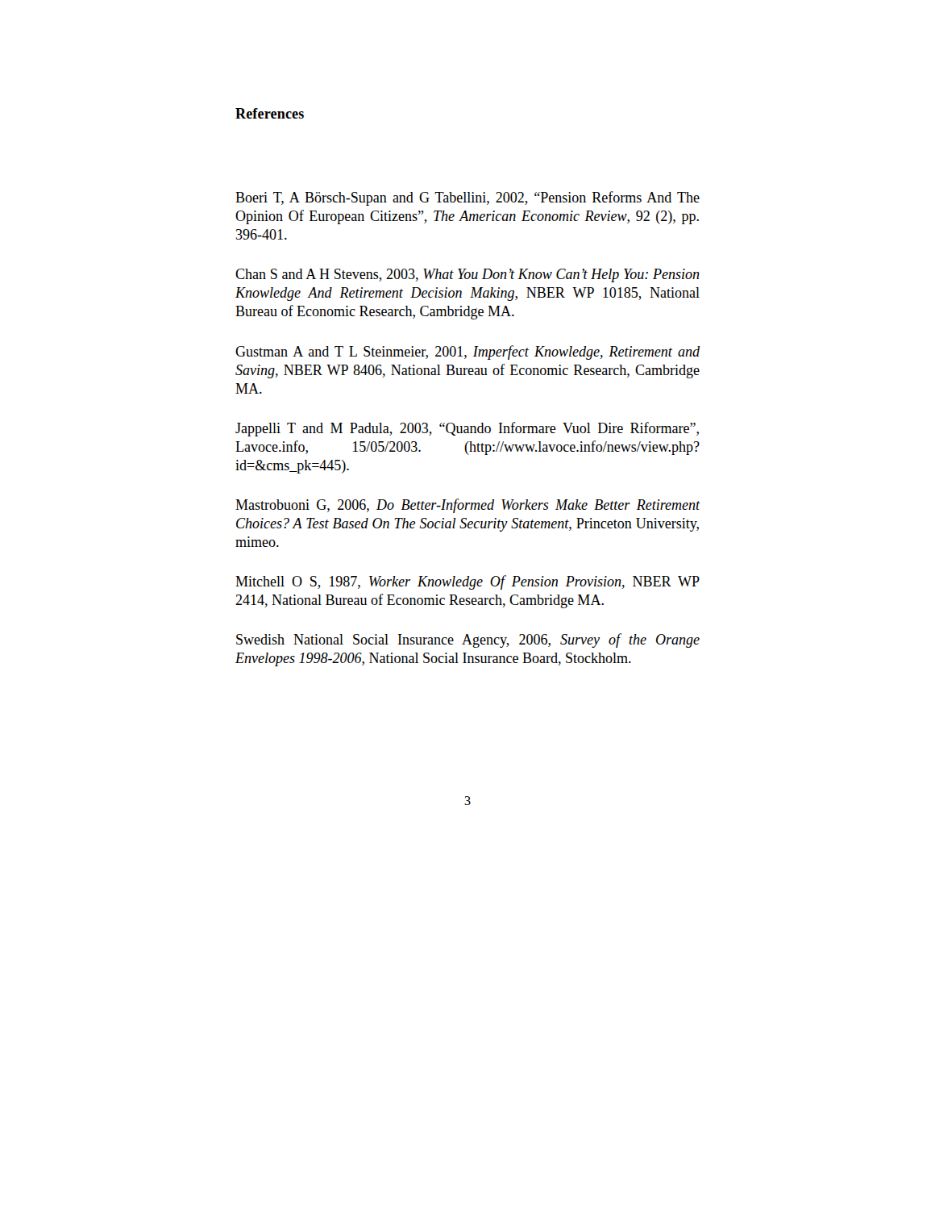References
Boeri T, A Börsch-Supan and G Tabellini, 2002, “Pension Reforms And The Opinion Of European Citizens”, The American Economic Review, 92 (2), pp. 396-401.
Chan S and A H Stevens, 2003, What You Don’t Know Can’t Help You: Pension Knowledge And Retirement Decision Making, NBER WP 10185, National Bureau of Economic Research, Cambridge MA.
Gustman A and T L Steinmeier, 2001, Imperfect Knowledge, Retirement and Saving, NBER WP 8406, National Bureau of Economic Research, Cambridge MA.
Jappelli T and M Padula, 2003, “Quando Informare Vuol Dire Riformare”, Lavoce.info, 15/05/2003. (http://www.lavoce.info/news/view.php?id=&cms_pk=445).
Mastrobuoni G, 2006, Do Better-Informed Workers Make Better Retirement Choices? A Test Based On The Social Security Statement, Princeton University, mimeo.
Mitchell O S, 1987, Worker Knowledge Of Pension Provision, NBER WP 2414, National Bureau of Economic Research, Cambridge MA.
Swedish National Social Insurance Agency, 2006, Survey of the Orange Envelopes 1998-2006, National Social Insurance Board, Stockholm.
3